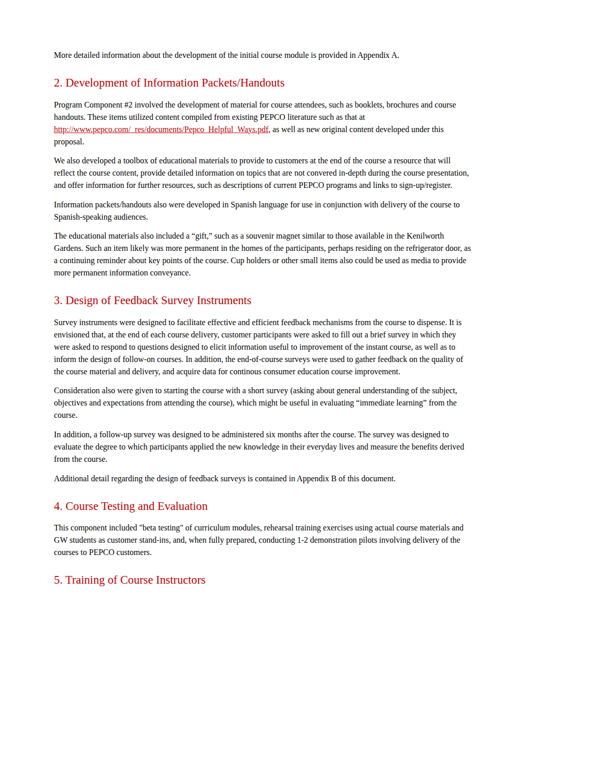More detailed information about the development of the initial course module is provided in Appendix A.
2. Development of Information Packets/Handouts
Program Component #2 involved the development of material for course attendees, such as booklets, brochures and course handouts. These items utilized content compiled from existing PEPCO literature such as that at http://www.pepco.com/_res/documents/Pepco_Helpful_Ways.pdf, as well as new original content developed under this proposal.
We also developed a toolbox of educational materials to provide to customers at the end of the course a resource that will reflect the course content, provide detailed information on topics that are not convered in-depth during the course presentation, and offer information for further resources, such as descriptions of current PEPCO programs and links to sign-up/register.
Information packets/handouts also were developed in Spanish language for use in conjunction with delivery of the course to Spanish-speaking audiences.
The educational materials also included a “gift,” such as a souvenir magnet similar to those available in the Kenilworth Gardens. Such an item likely was more permanent in the homes of the participants, perhaps residing on the refrigerator door, as a continuing reminder about key points of the course. Cup holders or other small items also could be used as media to provide more permanent information conveyance.
3. Design of Feedback Survey Instruments
Survey instruments were designed to facilitate effective and efficient feedback mechanisms from the course to dispense. It is envisioned that, at the end of each course delivery, customer participants were asked to fill out a brief survey in which they were asked to respond to questions designed to elicit information useful to improvement of the instant course, as well as to inform the design of follow-on courses. In addition, the end-of-course surveys were used to gather feedback on the quality of the course material and delivery, and acquire data for continous consumer education course improvement.
Consideration also were given to starting the course with a short survey (asking about general understanding of the subject, objectives and expectations from attending the course), which might be useful in evaluating “immediate learning” from the course.
In addition, a follow-up survey was designed to be administered six months after the course. The survey was designed to evaluate the degree to which participants applied the new knowledge in their everyday lives and measure the benefits derived from the course.
Additional detail regarding the design of feedback surveys is contained in Appendix B of this document.
4. Course Testing and Evaluation
This component included "beta testing" of curriculum modules, rehearsal training exercises using actual course materials and GW students as customer stand-ins, and, when fully prepared, conducting 1-2 demonstration pilots involving delivery of the courses to PEPCO customers.
5. Training of Course Instructors